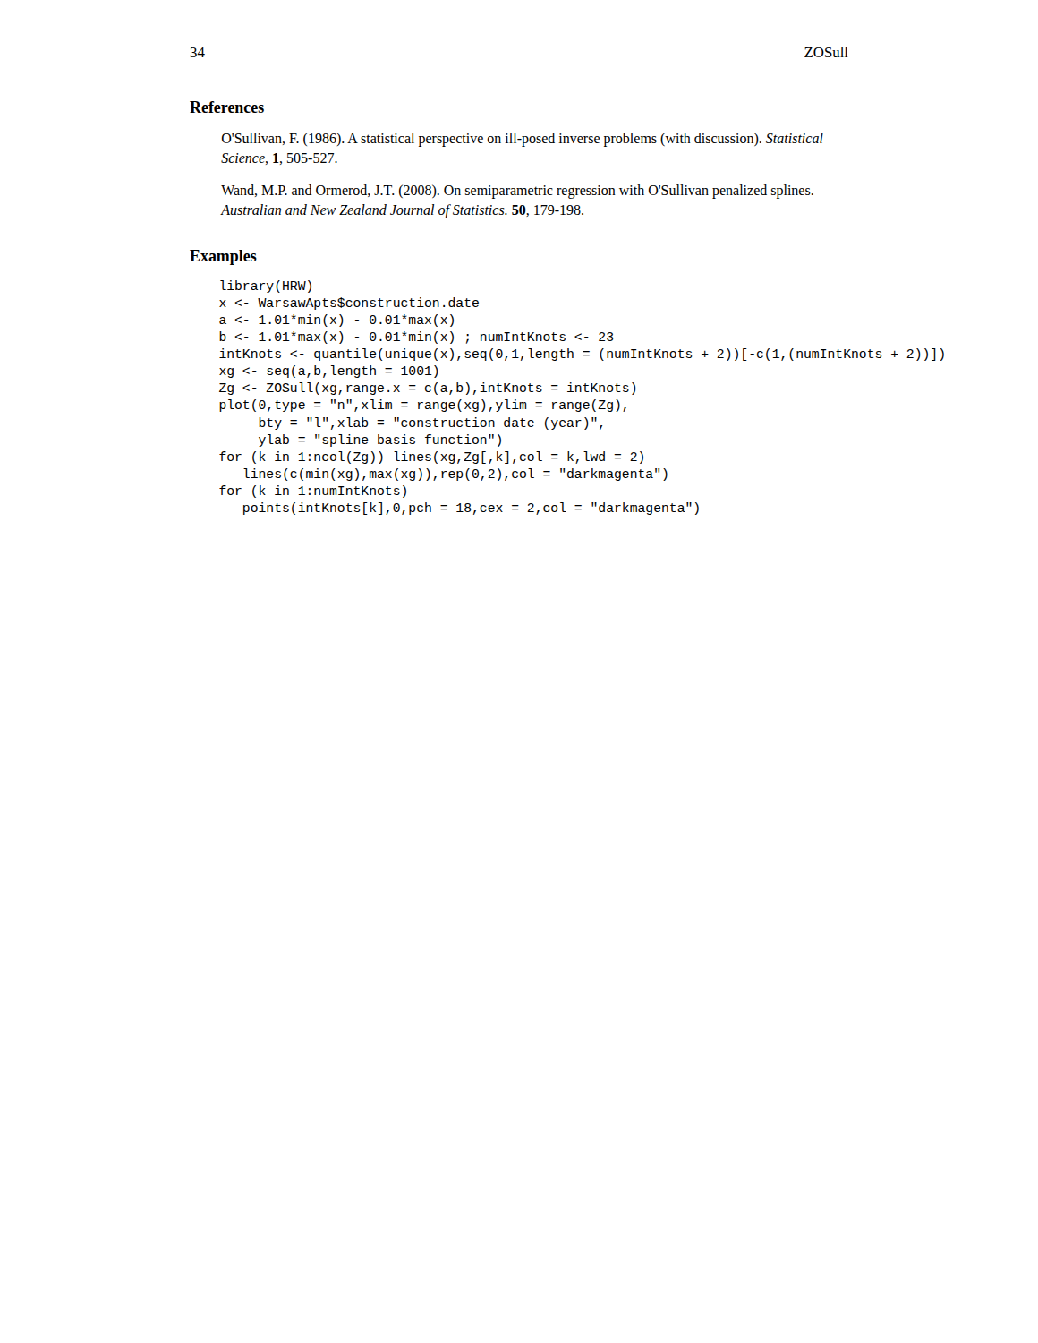34 ZOSull
References
O'Sullivan, F. (1986). A statistical perspective on ill-posed inverse problems (with discussion). Statistical Science, 1, 505-527.
Wand, M.P. and Ormerod, J.T. (2008). On semiparametric regression with O'Sullivan penalized splines. Australian and New Zealand Journal of Statistics. 50, 179-198.
Examples
library(HRW)
x <- WarsawApts$construction.date
a <- 1.01*min(x) - 0.01*max(x)
b <- 1.01*max(x) - 0.01*min(x) ; numIntKnots <- 23
intKnots <- quantile(unique(x),seq(0,1,length = (numIntKnots + 2))[-c(1,(numIntKnots + 2))])
xg <- seq(a,b,length = 1001)
Zg <- ZOSull(xg,range.x = c(a,b),intKnots = intKnots)
plot(0,type = "n",xlim = range(xg),ylim = range(Zg),
     bty = "l",xlab = "construction date (year)",
     ylab = "spline basis function")
for (k in 1:ncol(Zg)) lines(xg,Zg[,k],col = k,lwd = 2)
   lines(c(min(xg),max(xg)),rep(0,2),col = "darkmagenta")
for (k in 1:numIntKnots)
   points(intKnots[k],0,pch = 18,cex = 2,col = "darkmagenta")